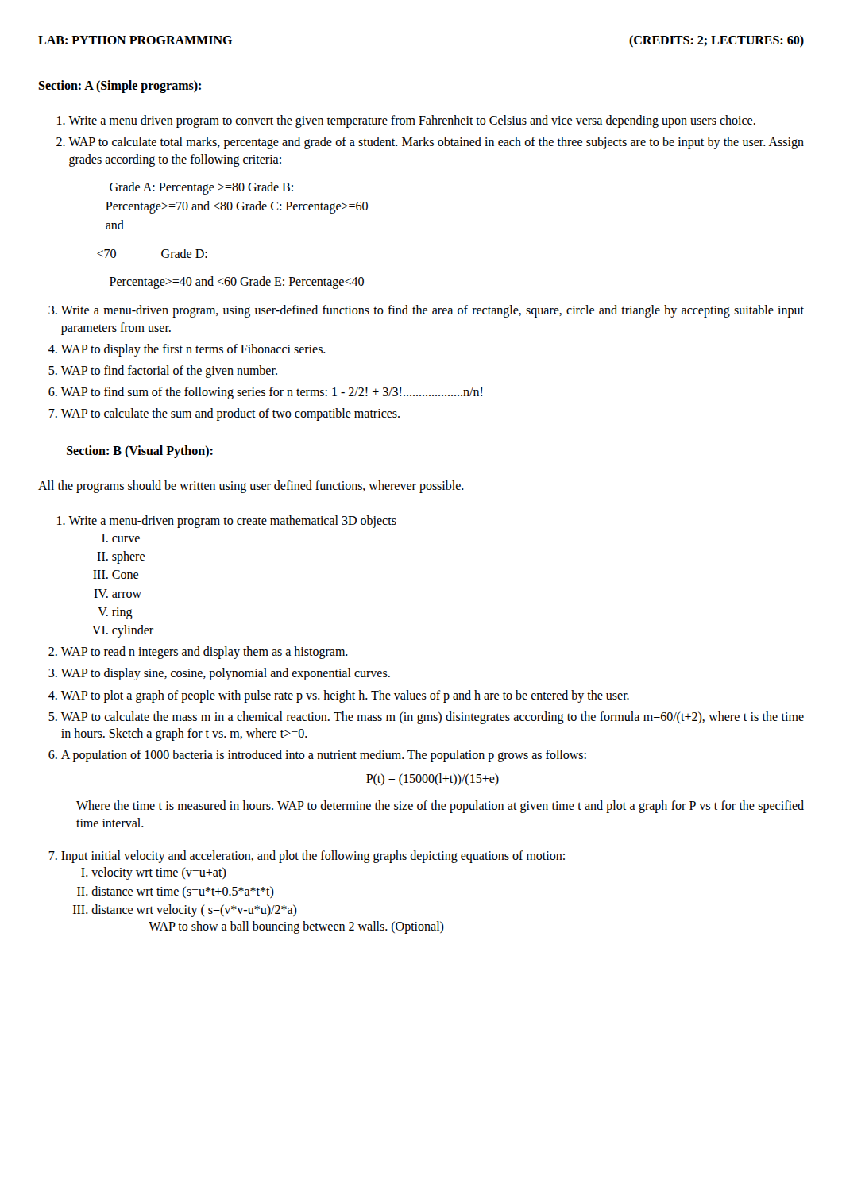LAB: PYTHON PROGRAMMING (CREDITS: 2; LECTURES: 60)
Section: A (Simple programs):
Write a menu driven program to convert the given temperature from Fahrenheit to Celsius and vice versa depending upon users choice.
WAP to calculate total marks, percentage and grade of a student. Marks obtained in each of the three subjects are to be input by the user. Assign grades according to the following criteria:
Grade A: Percentage >=80 Grade B:
Percentage>=70 and <80 Grade C: Percentage>=60
and
<70 Grade D:
Percentage>=40 and <60 Grade E: Percentage<40
Write a menu-driven program, using user-defined functions to find the area of rectangle, square, circle and triangle by accepting suitable input parameters from user.
WAP to display the first n terms of Fibonacci series.
WAP to find factorial of the given number.
WAP to find sum of the following series for n terms: 1 - 2/2! + 3/3!...................n/n!
WAP to calculate the sum and product of two compatible matrices.
Section: B (Visual Python):
All the programs should be written using user defined functions, wherever possible.
Write a menu-driven program to create mathematical 3D objects
curve
sphere
Cone
arrow
ring
cylinder
WAP to read n integers and display them as a histogram.
WAP to display sine, cosine, polynomial and exponential curves.
WAP to plot a graph of people with pulse rate p vs. height h. The values of p and h are to be entered by the user.
WAP to calculate the mass m in a chemical reaction. The mass m (in gms) disintegrates according to the formula m=60/(t+2), where t is the time in hours. Sketch a graph for t vs. m, where t>=0.
A population of 1000 bacteria is introduced into a nutrient medium. The population p grows as follows:
P(t) = (15000(l+t))/(15+e)
Where the time t is measured in hours. WAP to determine the size of the population at given time t and plot a graph for P vs t for the specified time interval.
Input initial velocity and acceleration, and plot the following graphs depicting equations of motion:
velocity wrt time (v=u+at)
distance wrt time (s=u*t+0.5*a*t*t)
distance wrt velocity ( s=(v*v-u*u)/2*a)
WAP to show a ball bouncing between 2 walls. (Optional)